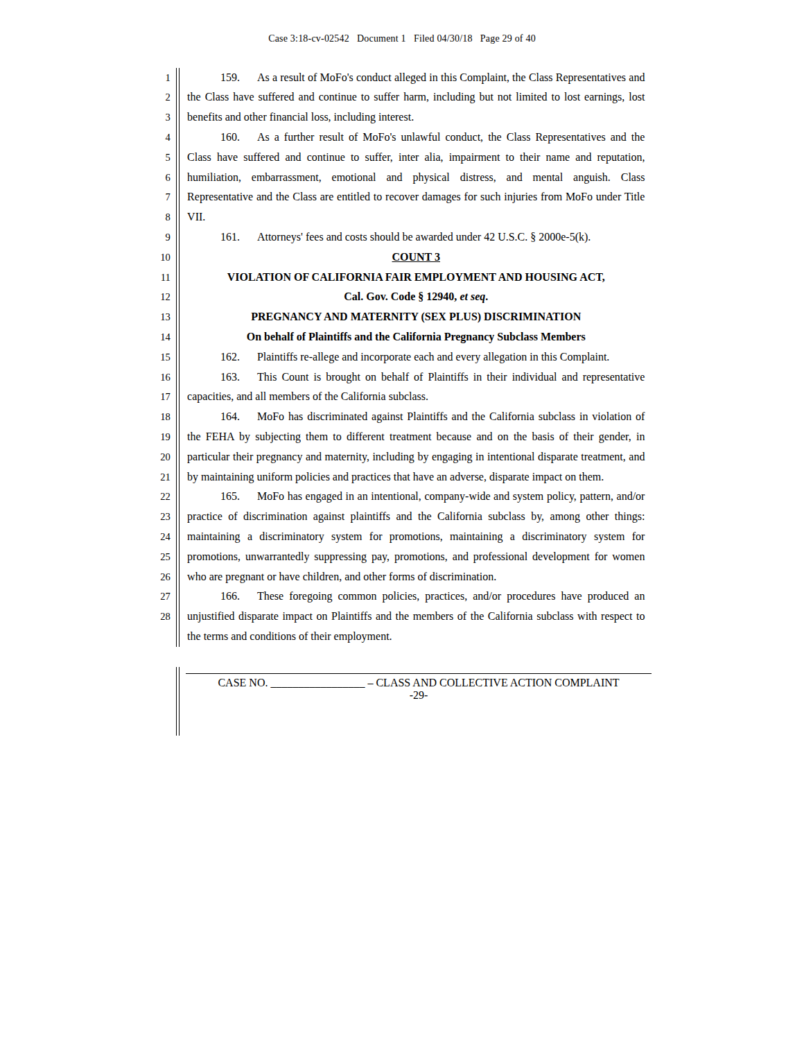Case 3:18-cv-02542 Document 1 Filed 04/30/18 Page 29 of 40
1
2
3
4
5
6
7
8
9
10
11
12
13
14
15
16
17
18
19
20
21
22
23
24
25
26
27
28
159. As a result of MoFo's conduct alleged in this Complaint, the Class Representatives and the Class have suffered and continue to suffer harm, including but not limited to lost earnings, lost benefits and other financial loss, including interest.
160. As a further result of MoFo's unlawful conduct, the Class Representatives and the Class have suffered and continue to suffer, inter alia, impairment to their name and reputation, humiliation, embarrassment, emotional and physical distress, and mental anguish. Class Representative and the Class are entitled to recover damages for such injuries from MoFo under Title VII.
161. Attorneys' fees and costs should be awarded under 42 U.S.C. § 2000e-5(k).
COUNT 3
VIOLATION OF CALIFORNIA FAIR EMPLOYMENT AND HOUSING ACT,
Cal. Gov. Code § 12940, et seq.
PREGNANCY AND MATERNITY (SEX PLUS) DISCRIMINATION
On behalf of Plaintiffs and the California Pregnancy Subclass Members
162. Plaintiffs re-allege and incorporate each and every allegation in this Complaint.
163. This Count is brought on behalf of Plaintiffs in their individual and representative capacities, and all members of the California subclass.
164. MoFo has discriminated against Plaintiffs and the California subclass in violation of the FEHA by subjecting them to different treatment because and on the basis of their gender, in particular their pregnancy and maternity, including by engaging in intentional disparate treatment, and by maintaining uniform policies and practices that have an adverse, disparate impact on them.
165. MoFo has engaged in an intentional, company-wide and system policy, pattern, and/or practice of discrimination against plaintiffs and the California subclass by, among other things: maintaining a discriminatory system for promotions, maintaining a discriminatory system for promotions, unwarrantedly suppressing pay, promotions, and professional development for women who are pregnant or have children, and other forms of discrimination.
166. These foregoing common policies, practices, and/or procedures have produced an unjustified disparate impact on Plaintiffs and the members of the California subclass with respect to the terms and conditions of their employment.
CASE NO. _________________ – CLASS AND COLLECTIVE ACTION COMPLAINT
-29-